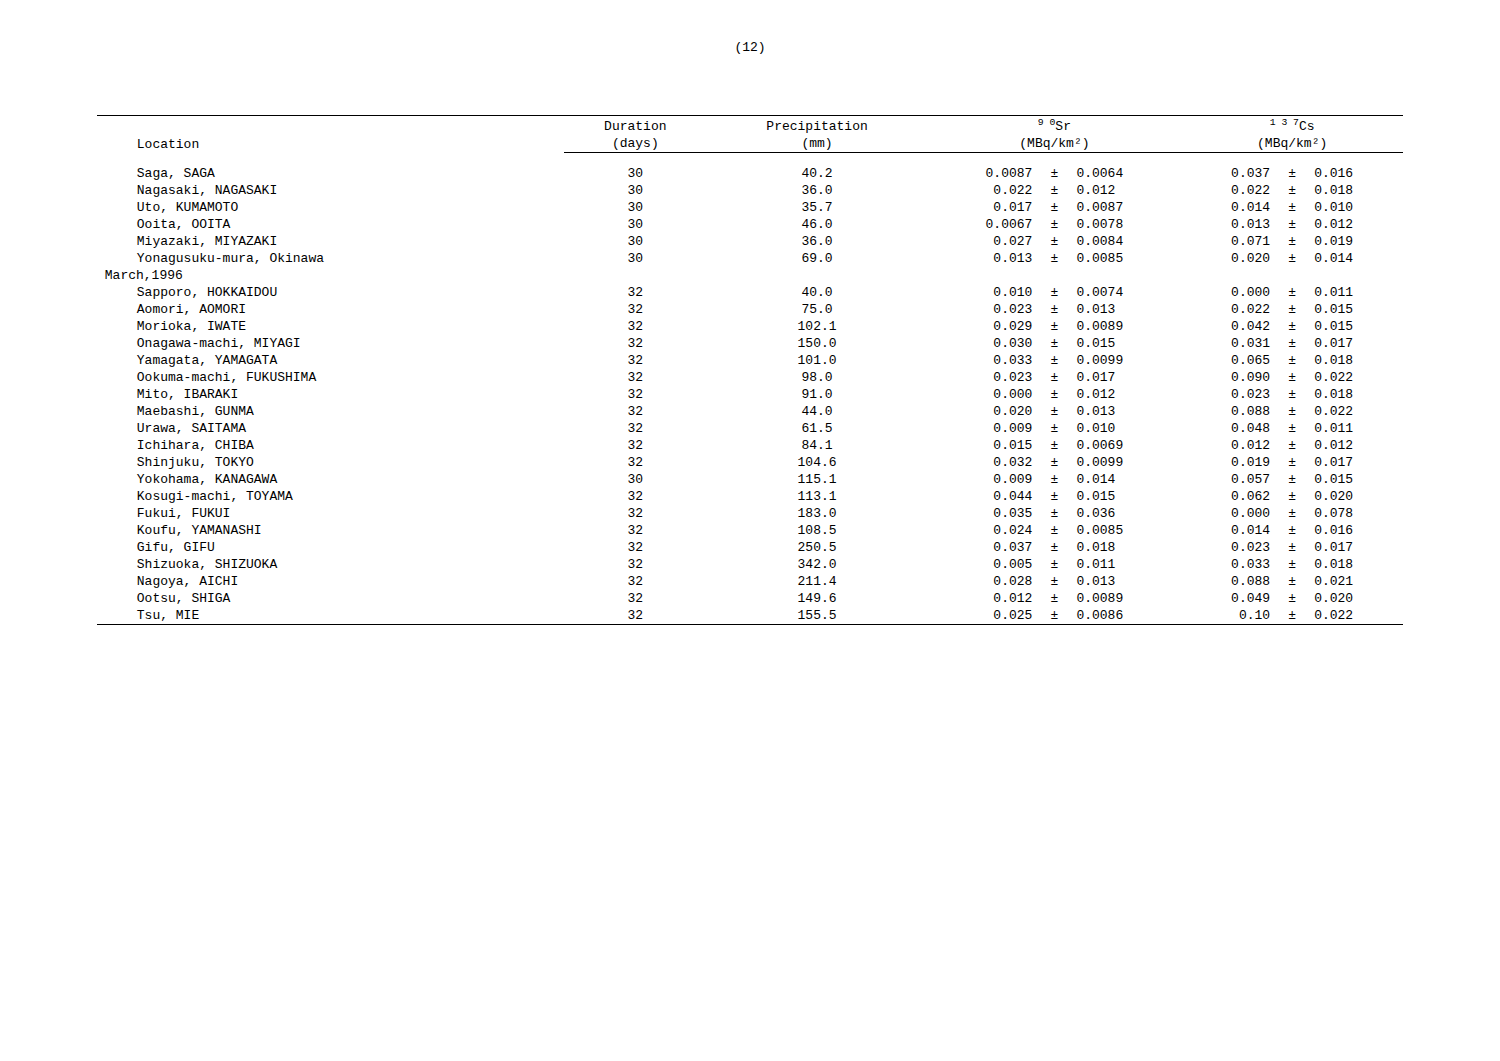(12)
| Location | Duration | Precipitation | 9 0 Sr | 1 3 7 Cs |
| --- | --- | --- | --- | --- |
| (days) | (mm) | (MBq/km²) | (MBq/km²) |
| Saga, SAGA | 30 | 40.2 | 0.0087 | ± | 0.0064 | 0.037 | ± | 0.016 |
| Nagasaki, NAGASAKI | 30 | 36.0 | 0.022 | ± | 0.012 | 0.022 | ± | 0.018 |
| Uto, KUMAMOTO | 30 | 35.7 | 0.017 | ± | 0.0087 | 0.014 | ± | 0.010 |
| Ooita, OOITA | 30 | 46.0 | 0.0067 | ± | 0.0078 | 0.013 | ± | 0.012 |
| Miyazaki, MIYAZAKI | 30 | 36.0 | 0.027 | ± | 0.0084 | 0.071 | ± | 0.019 |
| Yonagusuku-mura, Okinawa | 30 | 69.0 | 0.013 | ± | 0.0085 | 0.020 | ± | 0.014 |
| March,1996 |
| Sapporo, HOKKAIDOU | 32 | 40.0 | 0.010 | ± | 0.0074 | 0.000 | ± | 0.011 |
| Aomori, AOMORI | 32 | 75.0 | 0.023 | ± | 0.013 | 0.022 | ± | 0.015 |
| Morioka, IWATE | 32 | 102.1 | 0.029 | ± | 0.0089 | 0.042 | ± | 0.015 |
| Onagawa-machi, MIYAGI | 32 | 150.0 | 0.030 | ± | 0.015 | 0.031 | ± | 0.017 |
| Yamagata, YAMAGATA | 32 | 101.0 | 0.033 | ± | 0.0099 | 0.065 | ± | 0.018 |
| Ookuma-machi, FUKUSHIMA | 32 | 98.0 | 0.023 | ± | 0.017 | 0.090 | ± | 0.022 |
| Mito, IBARAKI | 32 | 91.0 | 0.000 | ± | 0.012 | 0.023 | ± | 0.018 |
| Maebashi, GUNMA | 32 | 44.0 | 0.020 | ± | 0.013 | 0.088 | ± | 0.022 |
| Urawa, SAITAMA | 32 | 61.5 | 0.009 | ± | 0.010 | 0.048 | ± | 0.011 |
| Ichihara, CHIBA | 32 | 84.1 | 0.015 | ± | 0.0069 | 0.012 | ± | 0.012 |
| Shinjuku, TOKYO | 32 | 104.6 | 0.032 | ± | 0.0099 | 0.019 | ± | 0.017 |
| Yokohama, KANAGAWA | 30 | 115.1 | 0.009 | ± | 0.014 | 0.057 | ± | 0.015 |
| Kosugi-machi, TOYAMA | 32 | 113.1 | 0.044 | ± | 0.015 | 0.062 | ± | 0.020 |
| Fukui, FUKUI | 32 | 183.0 | 0.035 | ± | 0.036 | 0.000 | ± | 0.078 |
| Koufu, YAMANASHI | 32 | 108.5 | 0.024 | ± | 0.0085 | 0.014 | ± | 0.016 |
| Gifu, GIFU | 32 | 250.5 | 0.037 | ± | 0.018 | 0.023 | ± | 0.017 |
| Shizuoka, SHIZUOKA | 32 | 342.0 | 0.005 | ± | 0.011 | 0.033 | ± | 0.018 |
| Nagoya, AICHI | 32 | 211.4 | 0.028 | ± | 0.013 | 0.088 | ± | 0.021 |
| Ootsu, SHIGA | 32 | 149.6 | 0.012 | ± | 0.0089 | 0.049 | ± | 0.020 |
| Tsu, MIE | 32 | 155.5 | 0.025 | ± | 0.0086 | 0.10 | ± | 0.022 |